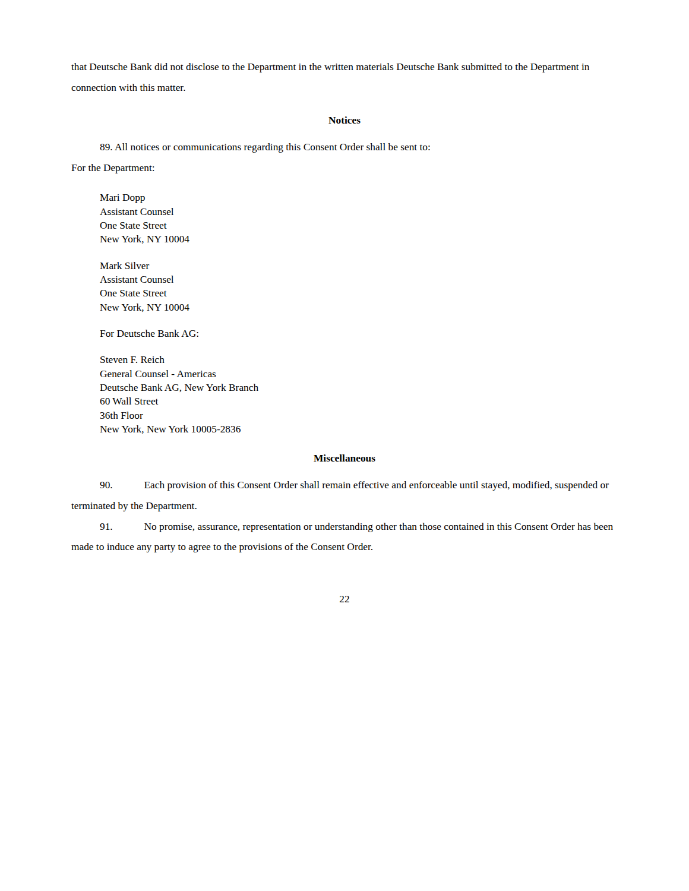that Deutsche Bank did not disclose to the Department in the written materials Deutsche Bank submitted to the Department in connection with this matter.
Notices
89. All notices or communications regarding this Consent Order shall be sent to:
For the Department:
Mari Dopp
Assistant Counsel
One State Street
New York, NY 10004
Mark Silver
Assistant Counsel
One State Street
New York, NY 10004
For Deutsche Bank AG:
Steven F. Reich
General Counsel - Americas
Deutsche Bank AG, New York Branch
60 Wall Street
36th Floor
New York, New York 10005-2836
Miscellaneous
90. Each provision of this Consent Order shall remain effective and enforceable until stayed, modified, suspended or terminated by the Department.
91. No promise, assurance, representation or understanding other than those contained in this Consent Order has been made to induce any party to agree to the provisions of the Consent Order.
22